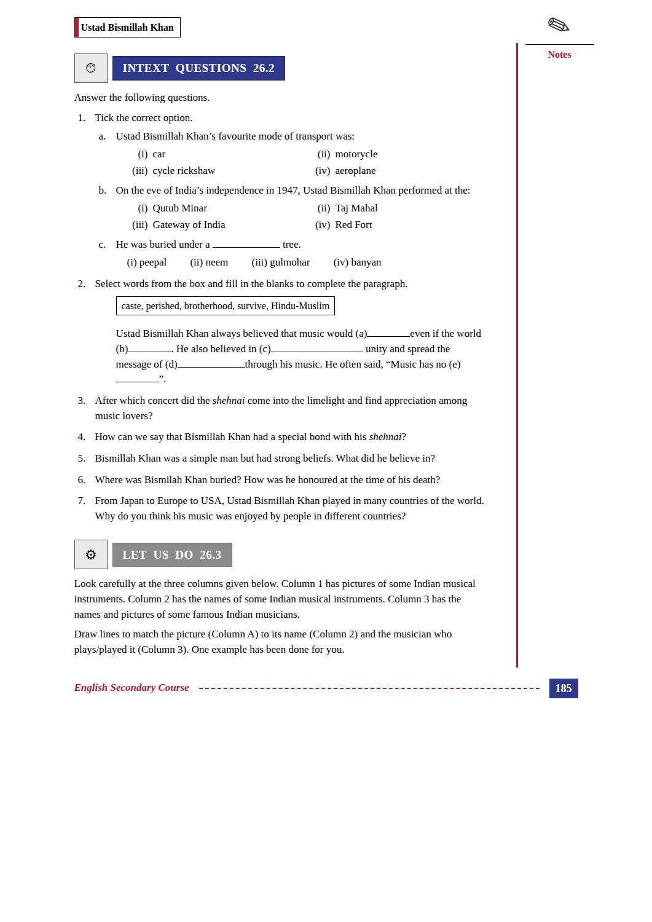✎
Notes
Ustad Bismillah Khan
⏱
INTEXT QUESTIONS 26.2
Answer the following questions.
Tick the correct option.
Ustad Bismillah Khan’s favourite mode of transport was:
(i) car
(ii) motorycle
(iii) cycle rickshaw
(iv) aeroplane
On the eve of India’s independence in 1947, Ustad Bismillah Khan performed at the:
(i) Qutub Minar
(ii) Taj Mahal
(iii) Gateway of India
(iv) Red Fort
He was buried under a tree.
(i) peepal (ii) neem (iii) gulmohar (iv) banyan
Select words from the box and fill in the blanks to complete the paragraph.
caste, perished, brotherhood, survive, Hindu-Muslim
Ustad Bismillah Khan always believed that music would (a) even if the world (b) . He also believed in (c) unity and spread the message of (d) through his music. He often said, “Music has no (e) ”.
After which concert did the shehnai come into the limelight and find appreciation among music lovers?
How can we say that Bismillah Khan had a special bond with his shehnai?
Bismillah Khan was a simple man but had strong beliefs. What did he believe in?
Where was Bismilah Khan buried? How was he honoured at the time of his death?
From Japan to Europe to USA, Ustad Bismillah Khan played in many countries of the world. Why do you think his music was enjoyed by people in different countries?
⚙
LET US DO 26.3
Look carefully at the three columns given below. Column 1 has pictures of some Indian musical instruments. Column 2 has the names of some Indian musical instruments. Column 3 has the names and pictures of some famous Indian musicians.
Draw lines to match the picture (Column A) to its name (Column 2) and the musician who plays/played it (Column 3). One example has been done for you.
English Secondary Course
185